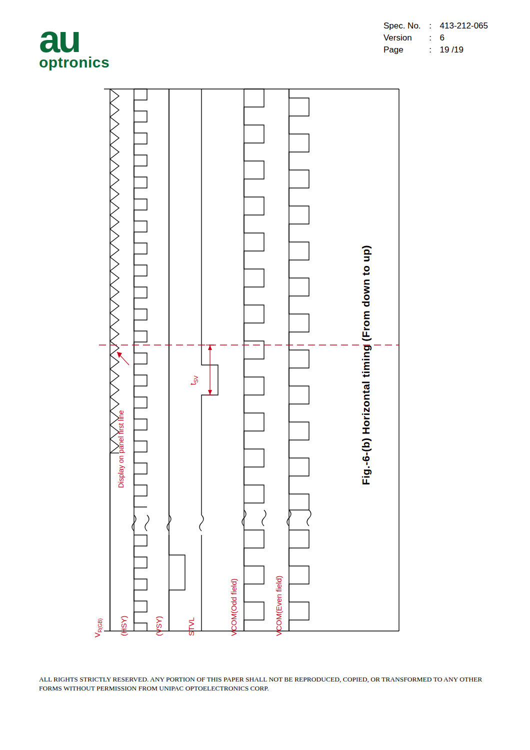au optronics
| Spec. No. | : | 413-212-065 |
| Version | : | 6 |
| Page | : | 19 /19 |
Fig.-6-(b) Horizontal timing (From down to up)
VR(GB)
(HSY)
(VSY)
STVL
VCOM(Odd field)
VCOM(Even field)
Display on panel first line
tSV
All rights strictly reserved. Any portion of this paper shall not be reproduced, copied, or transformed to any other forms without permission from Unipac Optoelectronics Corp.